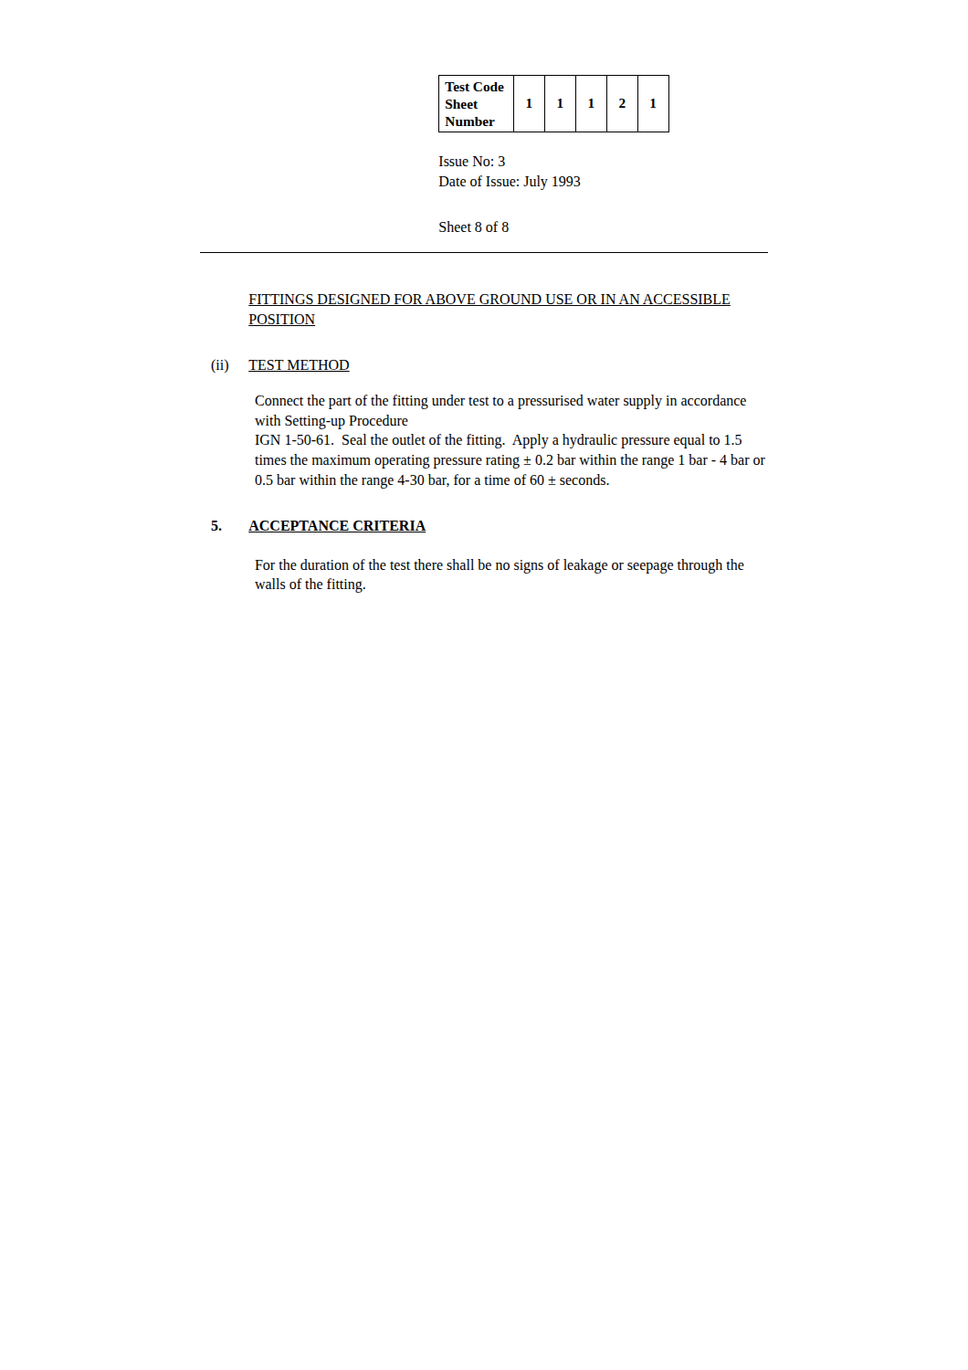| Test Code Sheet Number | 1 | 1 | 1 | 2 | 1 |
Issue No: 3
Date of Issue: July 1993
Sheet 8 of 8
FITTINGS DESIGNED FOR ABOVE GROUND USE OR IN AN ACCESSIBLE POSITION
(ii)
TEST METHOD
Connect the part of the fitting under test to a pressurised water supply in accordance with Setting-up Procedure IGN 1-50-61. Seal the outlet of the fitting. Apply a hydraulic pressure equal to 1.5 times the maximum operating pressure rating ± 0.2 bar within the range 1 bar - 4 bar or 0.5 bar within the range 4-30 bar, for a time of 60 ± seconds.
5.
ACCEPTANCE CRITERIA
For the duration of the test there shall be no signs of leakage or seepage through the walls of the fitting.